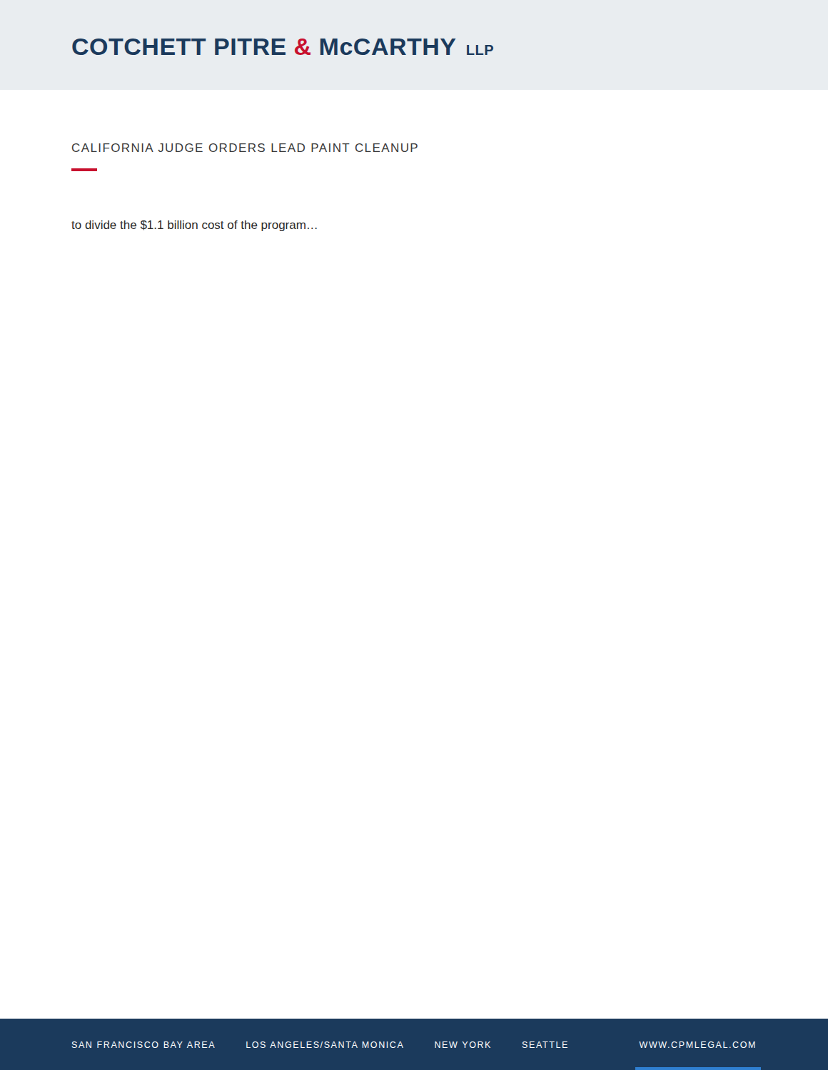COTCHETT PITRE & McCARTHY LLP
California Judge Orders Lead Paint Cleanup
to divide the $1.1 billion cost of the program…
San Francisco Bay Area Los Angeles/Santa Monica New York Seattle www.cpmlegal.com